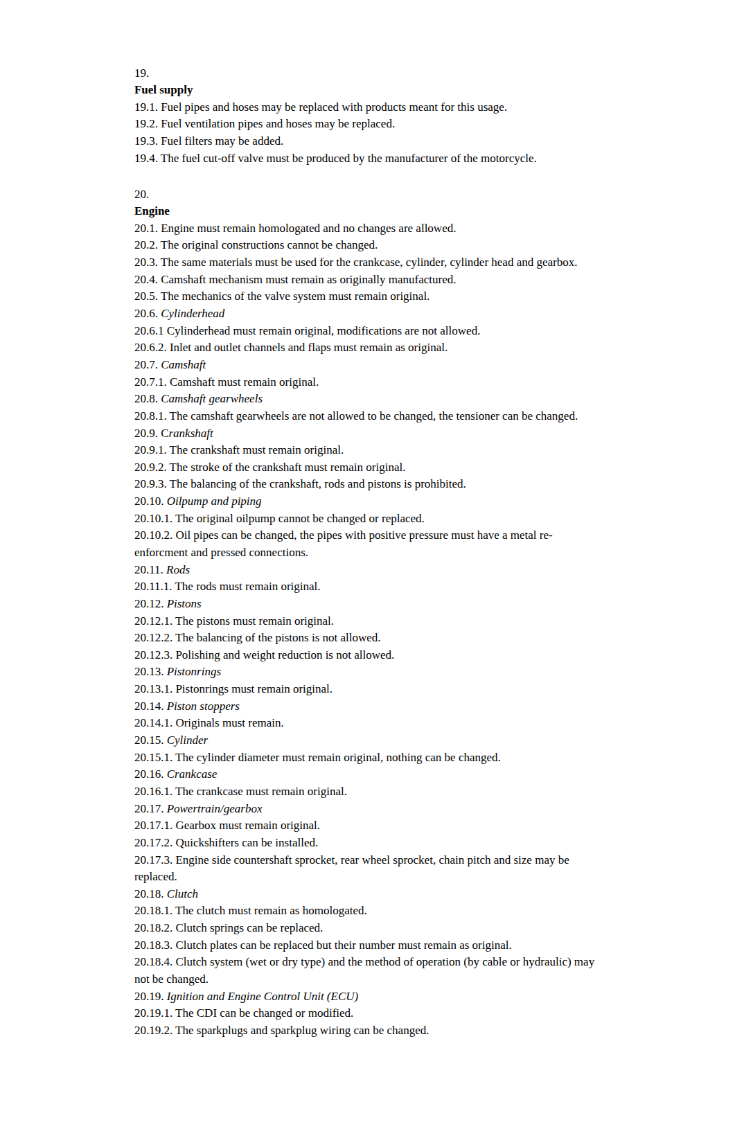19.
Fuel supply
19.1. Fuel pipes and hoses may be replaced with products meant for this usage.
19.2. Fuel ventilation pipes and hoses may be replaced.
19.3. Fuel filters may be added.
19.4. The fuel cut-off valve must be produced by the manufacturer of the motorcycle.
20.
Engine
20.1. Engine must remain homologated and no changes are allowed.
20.2. The original constructions cannot be changed.
20.3. The same materials must be used for the crankcase, cylinder, cylinder head and gearbox.
20.4. Camshaft mechanism must remain as originally manufactured.
20.5. The mechanics of the valve system must remain original.
20.6. Cylinderhead
20.6.1 Cylinderhead must remain original, modifications are not allowed.
20.6.2. Inlet and outlet channels and flaps must remain as original.
20.7. Camshaft
20.7.1. Camshaft must remain original.
20.8. Camshaft gearwheels
20.8.1. The camshaft gearwheels are not allowed to be changed, the tensioner can be changed.
20.9. Crankshaft
20.9.1. The crankshaft must remain original.
20.9.2. The stroke of the crankshaft must remain original.
20.9.3. The balancing of the crankshaft, rods and pistons is prohibited.
20.10. Oilpump and piping
20.10.1. The original oilpump cannot be changed or replaced.
20.10.2. Oil pipes can be changed, the pipes with positive pressure must have a metal re-enforcment and pressed connections.
20.11. Rods
20.11.1. The rods must remain original.
20.12. Pistons
20.12.1. The pistons must remain original.
20.12.2. The balancing of the pistons is not allowed.
20.12.3. Polishing and weight reduction is not allowed.
20.13. Pistonrings
20.13.1. Pistonrings must remain original.
20.14. Piston stoppers
20.14.1. Originals must remain.
20.15. Cylinder
20.15.1. The cylinder diameter must remain original, nothing can be changed.
20.16. Crankcase
20.16.1. The crankcase must remain original.
20.17. Powertrain/gearbox
20.17.1. Gearbox must remain original.
20.17.2. Quickshifters can be installed.
20.17.3. Engine side countershaft sprocket, rear wheel sprocket, chain pitch and size may be replaced.
20.18. Clutch
20.18.1. The clutch must remain as homologated.
20.18.2. Clutch springs can be replaced.
20.18.3. Clutch plates can be replaced but their number must remain as original.
20.18.4. Clutch system (wet or dry type) and the method of operation (by cable or hydraulic) may not be changed.
20.19. Ignition and Engine Control Unit (ECU)
20.19.1. The CDI can be changed or modified.
20.19.2. The sparkplugs and sparkplug wiring can be changed.